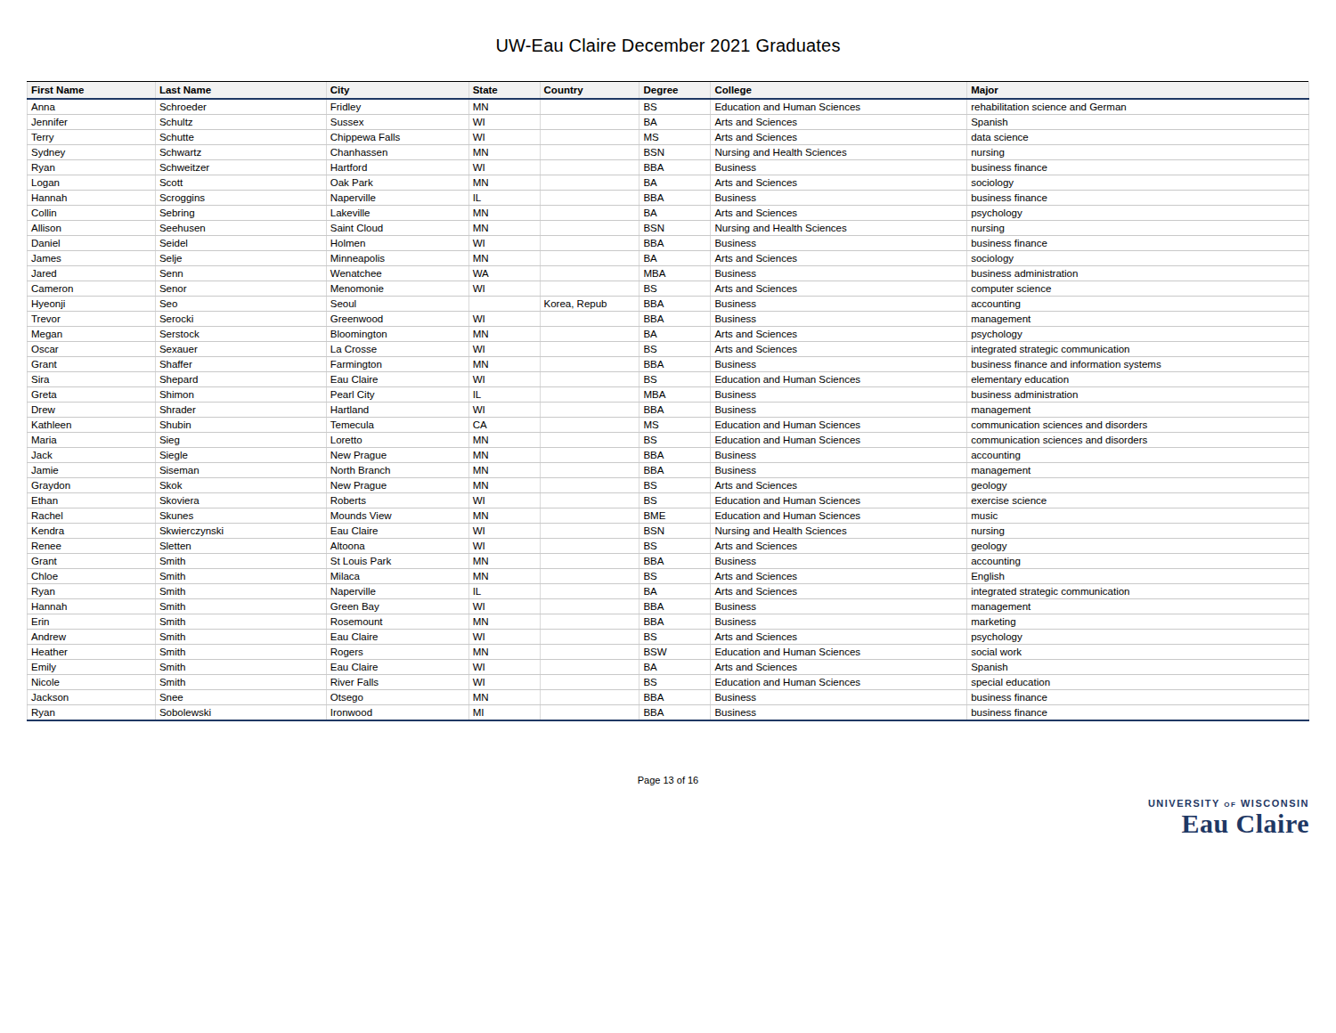UW-Eau Claire December 2021 Graduates
| First Name | Last Name | City | State | Country | Degree | College | Major |
| --- | --- | --- | --- | --- | --- | --- | --- |
| Anna | Schroeder | Fridley | MN | | BS | Education and Human Sciences | rehabilitation science and German |
| Jennifer | Schultz | Sussex | WI | | BA | Arts and Sciences | Spanish |
| Terry | Schutte | Chippewa Falls | WI | | MS | Arts and Sciences | data science |
| Sydney | Schwartz | Chanhassen | MN | | BSN | Nursing and Health Sciences | nursing |
| Ryan | Schweitzer | Hartford | WI | | BBA | Business | business finance |
| Logan | Scott | Oak Park | MN | | BA | Arts and Sciences | sociology |
| Hannah | Scroggins | Naperville | IL | | BBA | Business | business finance |
| Collin | Sebring | Lakeville | MN | | BA | Arts and Sciences | psychology |
| Allison | Seehusen | Saint Cloud | MN | | BSN | Nursing and Health Sciences | nursing |
| Daniel | Seidel | Holmen | WI | | BBA | Business | business finance |
| James | Selje | Minneapolis | MN | | BA | Arts and Sciences | sociology |
| Jared | Senn | Wenatchee | WA | | MBA | Business | business administration |
| Cameron | Senor | Menomonie | WI | | BS | Arts and Sciences | computer science |
| Hyeonji | Seo | Seoul | | Korea, Repub | BBA | Business | accounting |
| Trevor | Serocki | Greenwood | WI | | BBA | Business | management |
| Megan | Serstock | Bloomington | MN | | BA | Arts and Sciences | psychology |
| Oscar | Sexauer | La Crosse | WI | | BS | Arts and Sciences | integrated strategic communication |
| Grant | Shaffer | Farmington | MN | | BBA | Business | business finance and information systems |
| Sira | Shepard | Eau Claire | WI | | BS | Education and Human Sciences | elementary education |
| Greta | Shimon | Pearl City | IL | | MBA | Business | business administration |
| Drew | Shrader | Hartland | WI | | BBA | Business | management |
| Kathleen | Shubin | Temecula | CA | | MS | Education and Human Sciences | communication sciences and disorders |
| Maria | Sieg | Loretto | MN | | BS | Education and Human Sciences | communication sciences and disorders |
| Jack | Siegle | New Prague | MN | | BBA | Business | accounting |
| Jamie | Siseman | North Branch | MN | | BBA | Business | management |
| Graydon | Skok | New Prague | MN | | BS | Arts and Sciences | geology |
| Ethan | Skoviera | Roberts | WI | | BS | Education and Human Sciences | exercise science |
| Rachel | Skunes | Mounds View | MN | | BME | Education and Human Sciences | music |
| Kendra | Skwierczynski | Eau Claire | WI | | BSN | Nursing and Health Sciences | nursing |
| Renee | Sletten | Altoona | WI | | BS | Arts and Sciences | geology |
| Grant | Smith | St Louis Park | MN | | BBA | Business | accounting |
| Chloe | Smith | Milaca | MN | | BS | Arts and Sciences | English |
| Ryan | Smith | Naperville | IL | | BA | Arts and Sciences | integrated strategic communication |
| Hannah | Smith | Green Bay | WI | | BBA | Business | management |
| Erin | Smith | Rosemount | MN | | BBA | Business | marketing |
| Andrew | Smith | Eau Claire | WI | | BS | Arts and Sciences | psychology |
| Heather | Smith | Rogers | MN | | BSW | Education and Human Sciences | social work |
| Emily | Smith | Eau Claire | WI | | BA | Arts and Sciences | Spanish |
| Nicole | Smith | River Falls | WI | | BS | Education and Human Sciences | special education |
| Jackson | Snee | Otsego | MN | | BBA | Business | business finance |
| Ryan | Sobolewski | Ironwood | MI | | BBA | Business | business finance |
Page 13 of 16
UNIVERSITY of WISCONSIN
Eau Claire